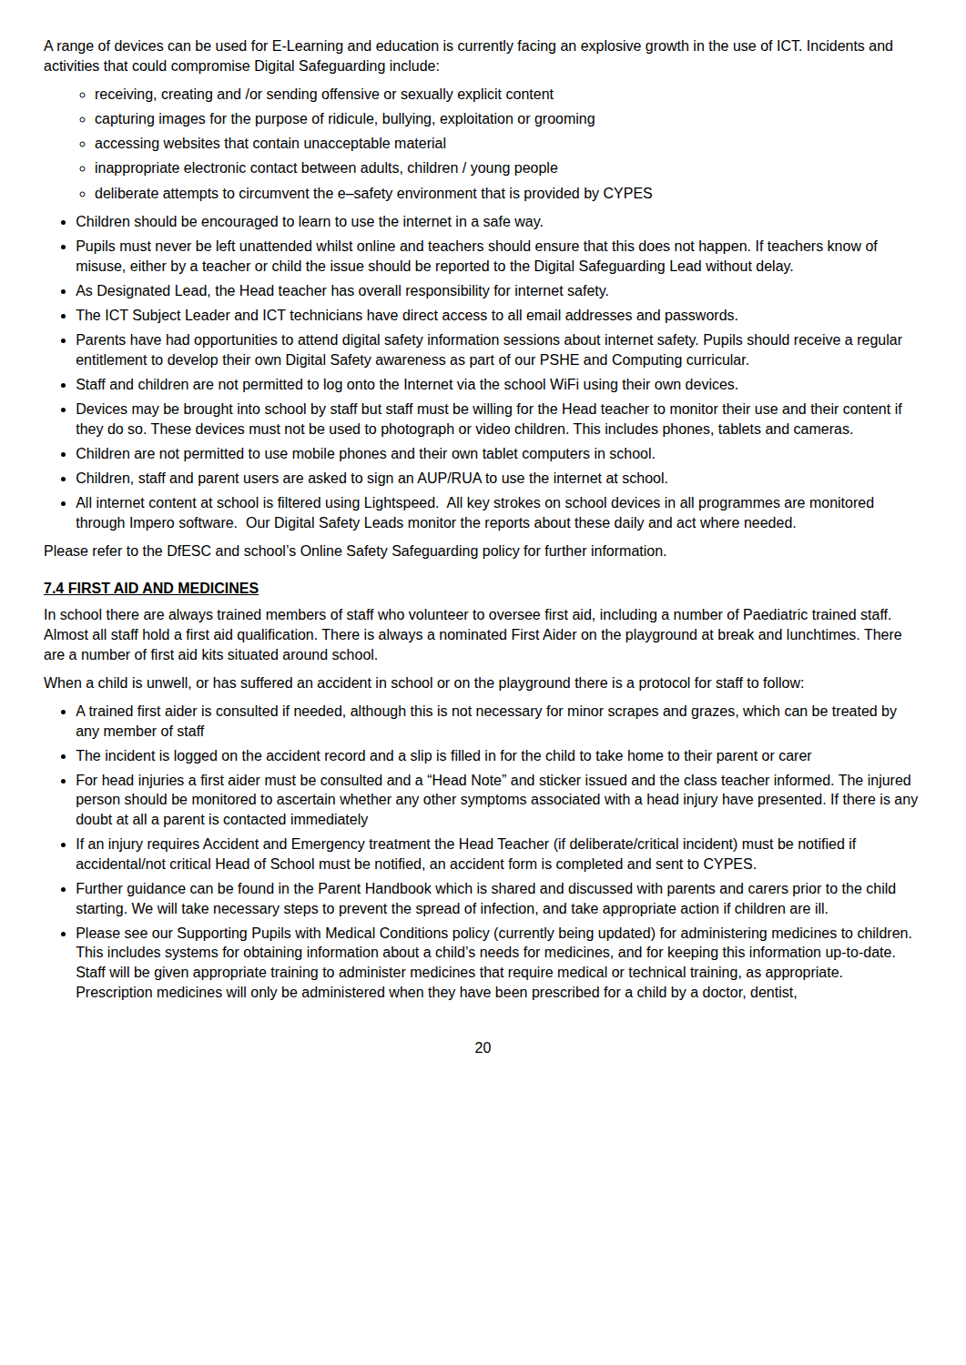A range of devices can be used for E-Learning and education is currently facing an explosive growth in the use of ICT. Incidents and activities that could compromise Digital Safeguarding include:
receiving, creating and /or sending offensive or sexually explicit content
capturing images for the purpose of ridicule, bullying, exploitation or grooming
accessing websites that contain unacceptable material
inappropriate electronic contact between adults, children / young people
deliberate attempts to circumvent the e–safety environment that is provided by CYPES
Children should be encouraged to learn to use the internet in a safe way.
Pupils must never be left unattended whilst online and teachers should ensure that this does not happen. If teachers know of misuse, either by a teacher or child the issue should be reported to the Digital Safeguarding Lead without delay.
As Designated Lead, the Head teacher has overall responsibility for internet safety.
The ICT Subject Leader and ICT technicians have direct access to all email addresses and passwords.
Parents have had opportunities to attend digital safety information sessions about internet safety. Pupils should receive a regular entitlement to develop their own Digital Safety awareness as part of our PSHE and Computing curricular.
Staff and children are not permitted to log onto the Internet via the school WiFi using their own devices.
Devices may be brought into school by staff but staff must be willing for the Head teacher to monitor their use and their content if they do so. These devices must not be used to photograph or video children. This includes phones, tablets and cameras.
Children are not permitted to use mobile phones and their own tablet computers in school.
Children, staff and parent users are asked to sign an AUP/RUA to use the internet at school.
All internet content at school is filtered using Lightspeed. All key strokes on school devices in all programmes are monitored through Impero software. Our Digital Safety Leads monitor the reports about these daily and act where needed.
Please refer to the DfESC and school’s Online Safety Safeguarding policy for further information.
7.4 FIRST AID AND MEDICINES
In school there are always trained members of staff who volunteer to oversee first aid, including a number of Paediatric trained staff. Almost all staff hold a first aid qualification. There is always a nominated First Aider on the playground at break and lunchtimes. There are a number of first aid kits situated around school.
When a child is unwell, or has suffered an accident in school or on the playground there is a protocol for staff to follow:
A trained first aider is consulted if needed, although this is not necessary for minor scrapes and grazes, which can be treated by any member of staff
The incident is logged on the accident record and a slip is filled in for the child to take home to their parent or carer
For head injuries a first aider must be consulted and a “Head Note” and sticker issued and the class teacher informed. The injured person should be monitored to ascertain whether any other symptoms associated with a head injury have presented. If there is any doubt at all a parent is contacted immediately
If an injury requires Accident and Emergency treatment the Head Teacher (if deliberate/critical incident) must be notified if accidental/not critical Head of School must be notified, an accident form is completed and sent to CYPES.
Further guidance can be found in the Parent Handbook which is shared and discussed with parents and carers prior to the child starting. We will take necessary steps to prevent the spread of infection, and take appropriate action if children are ill.
Please see our Supporting Pupils with Medical Conditions policy (currently being updated) for administering medicines to children. This includes systems for obtaining information about a child’s needs for medicines, and for keeping this information up-to-date. Staff will be given appropriate training to administer medicines that require medical or technical training, as appropriate. Prescription medicines will only be administered when they have been prescribed for a child by a doctor, dentist,
20